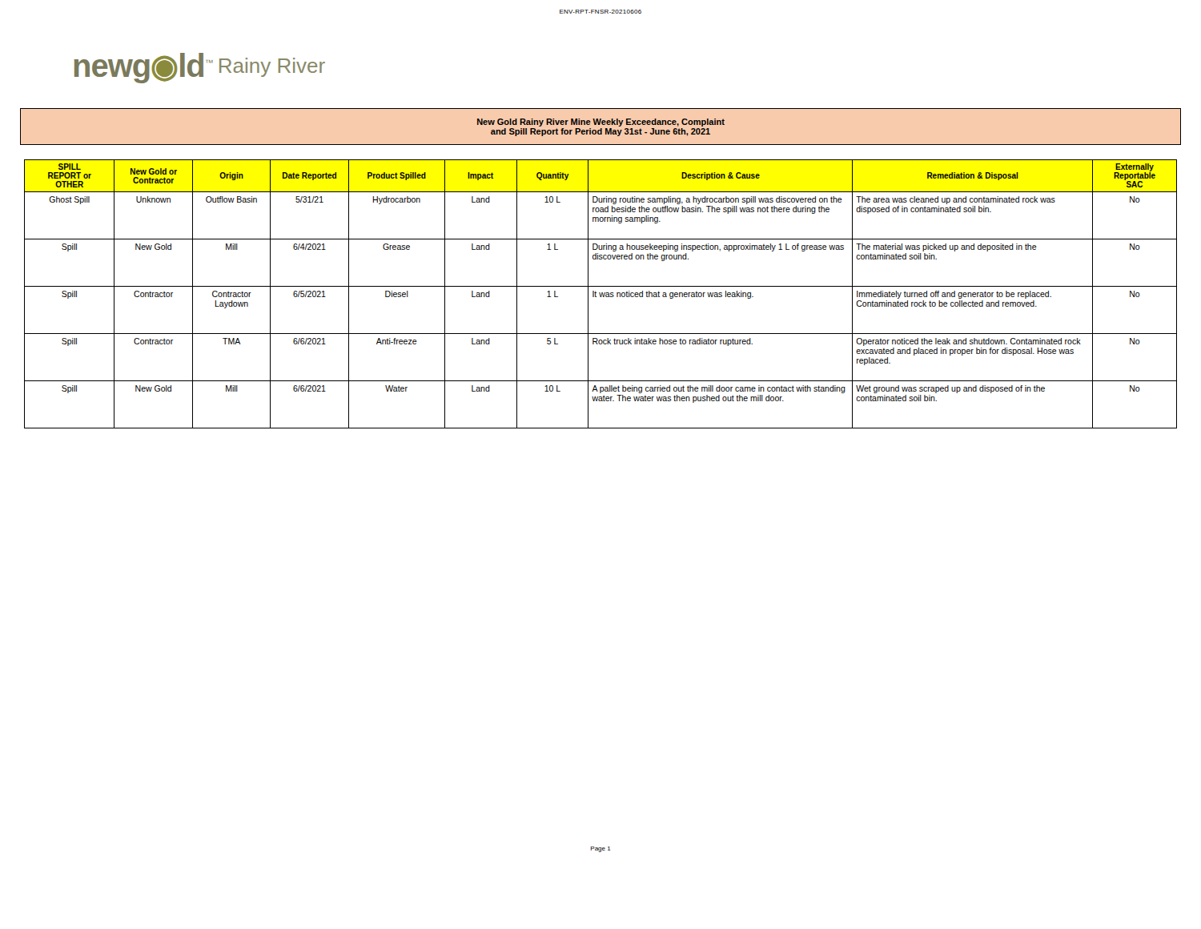ENV-RPT-FNSR-20210606
newg◉ld™Rainy River
New Gold Rainy River Mine Weekly Exceedance, Complaint
and Spill Report for Period May 31st - June 6th, 2021
| SPILL REPORT or OTHER | New Gold or Contractor | Origin | Date Reported | Product Spilled | Impact | Quantity | Description & Cause | Remediation & Disposal | Externally Reportable SAC |
| --- | --- | --- | --- | --- | --- | --- | --- | --- | --- |
| Ghost Spill | Unknown | Outflow Basin | 5/31/21 | Hydrocarbon | Land | 10 L | During routine sampling, a hydrocarbon spill was discovered on the road beside the outflow basin. The spill was not there during the morning sampling. | The area was cleaned up and contaminated rock was disposed of in contaminated soil bin. | No |
| Spill | New Gold | Mill | 6/4/2021 | Grease | Land | 1 L | During a housekeeping inspection, approximately 1 L of grease was discovered on the ground. | The material was picked up and deposited in the contaminated soil bin. | No |
| Spill | Contractor | Contractor Laydown | 6/5/2021 | Diesel | Land | 1 L | It was noticed that a generator was leaking. | Immediately turned off and generator to be replaced. Contaminated rock to be collected and removed. | No |
| Spill | Contractor | TMA | 6/6/2021 | Anti-freeze | Land | 5 L | Rock truck intake hose to radiator ruptured. | Operator noticed the leak and shutdown. Contaminated rock excavated and placed in proper bin for disposal. Hose was replaced. | No |
| Spill | New Gold | Mill | 6/6/2021 | Water | Land | 10 L | A pallet being carried out the mill door came in contact with standing water. The water was then pushed out the mill door. | Wet ground was scraped up and disposed of in the contaminated soil bin. | No |
Page 1